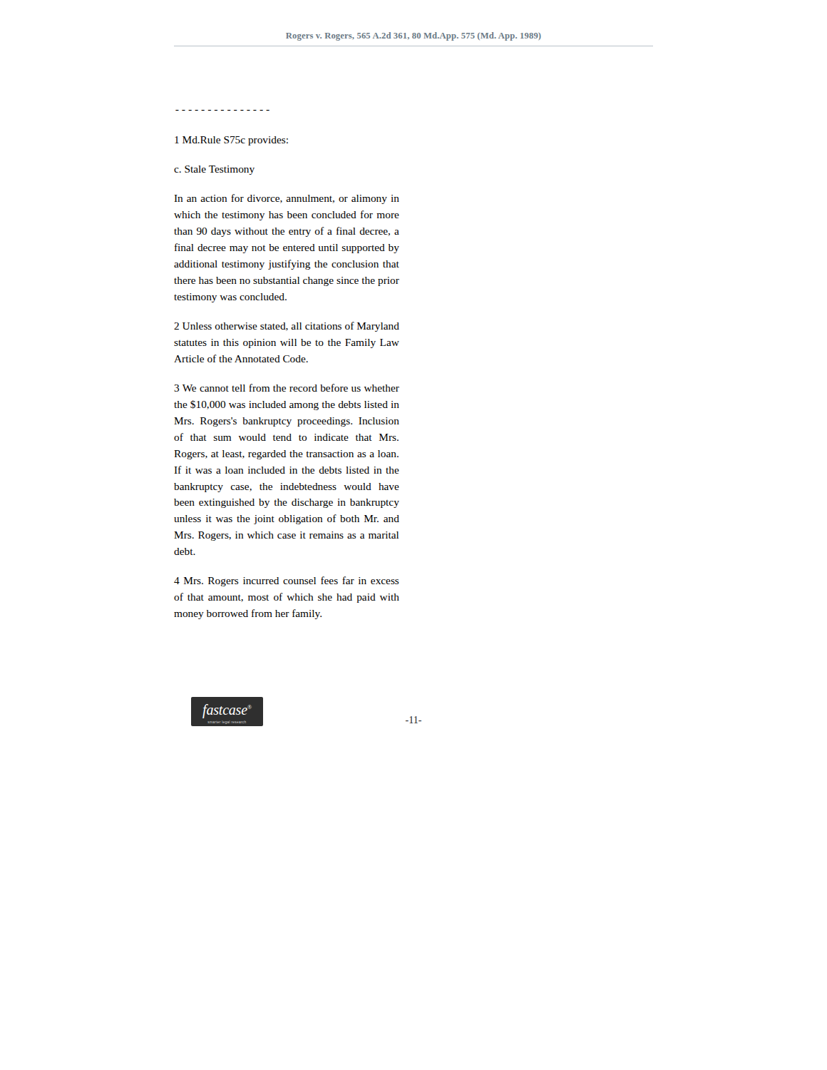Rogers v. Rogers, 565 A.2d 361, 80 Md.App. 575 (Md. App. 1989)
---------------
1 Md.Rule S75c provides:
c. Stale Testimony
In an action for divorce, annulment, or alimony in which the testimony has been concluded for more than 90 days without the entry of a final decree, a final decree may not be entered until supported by additional testimony justifying the conclusion that there has been no substantial change since the prior testimony was concluded.
2 Unless otherwise stated, all citations of Maryland statutes in this opinion will be to the Family Law Article of the Annotated Code.
3 We cannot tell from the record before us whether the $10,000 was included among the debts listed in Mrs. Rogers's bankruptcy proceedings. Inclusion of that sum would tend to indicate that Mrs. Rogers, at least, regarded the transaction as a loan. If it was a loan included in the debts listed in the bankruptcy case, the indebtedness would have been extinguished by the discharge in bankruptcy unless it was the joint obligation of both Mr. and Mrs. Rogers, in which case it remains as a marital debt.
4 Mrs. Rogers incurred counsel fees far in excess of that amount, most of which she had paid with money borrowed from her family.
fastcase® smarter legal research
-11-